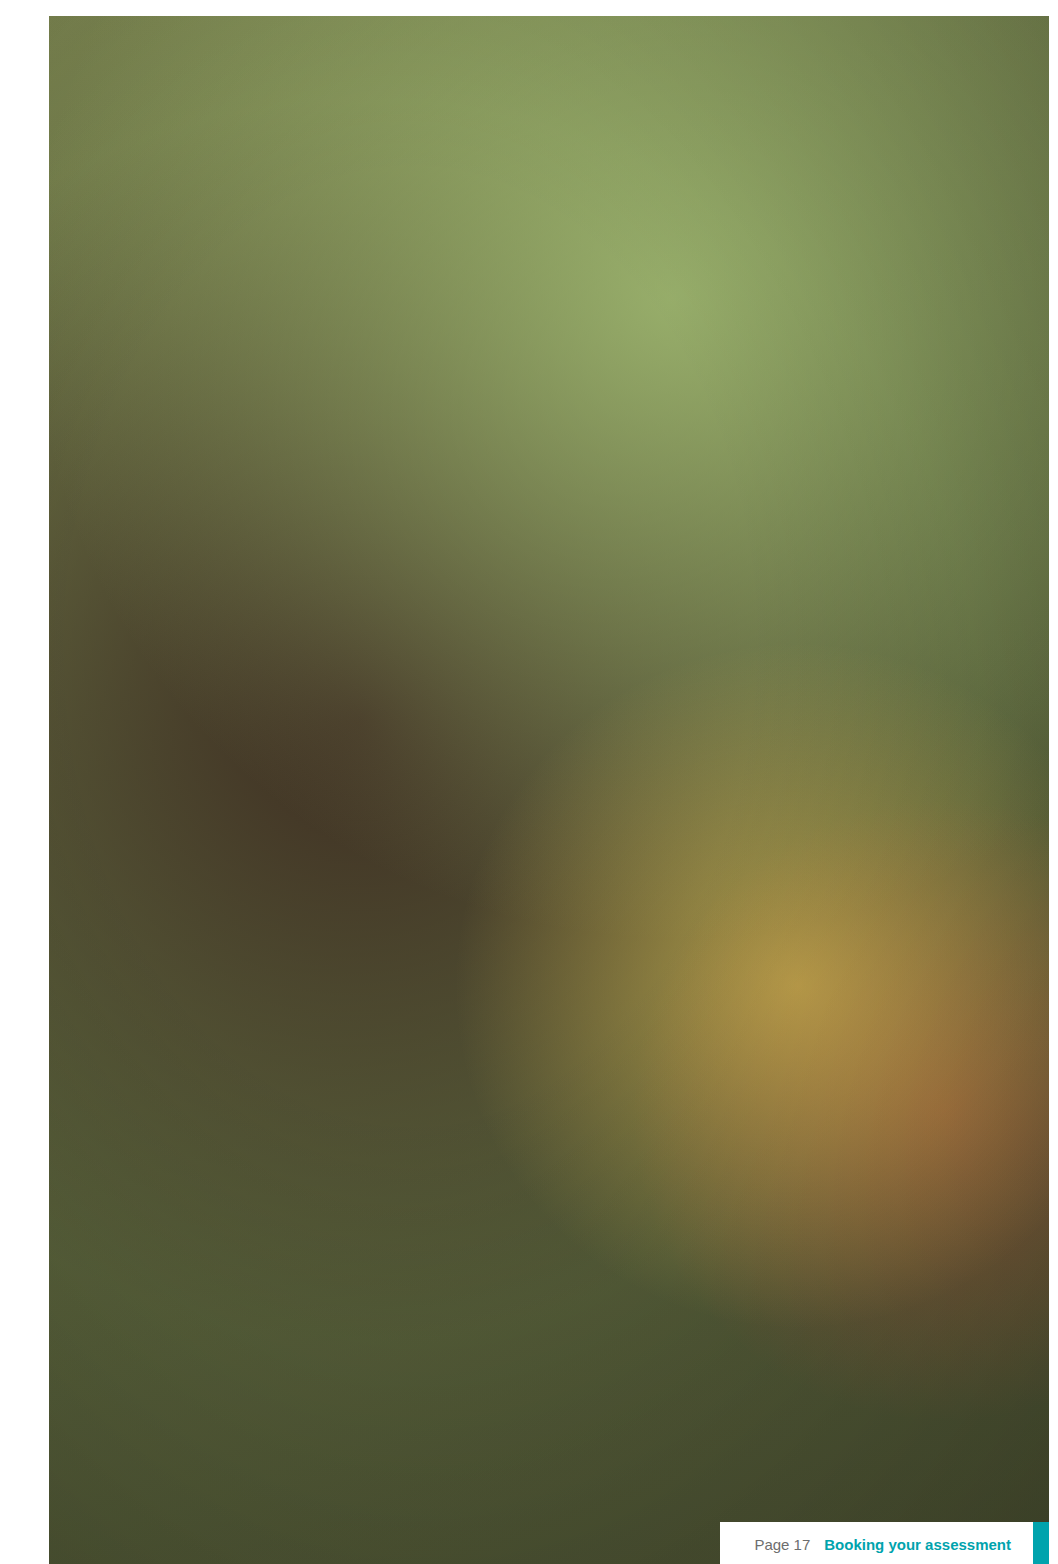Page 17 Booking your assessment